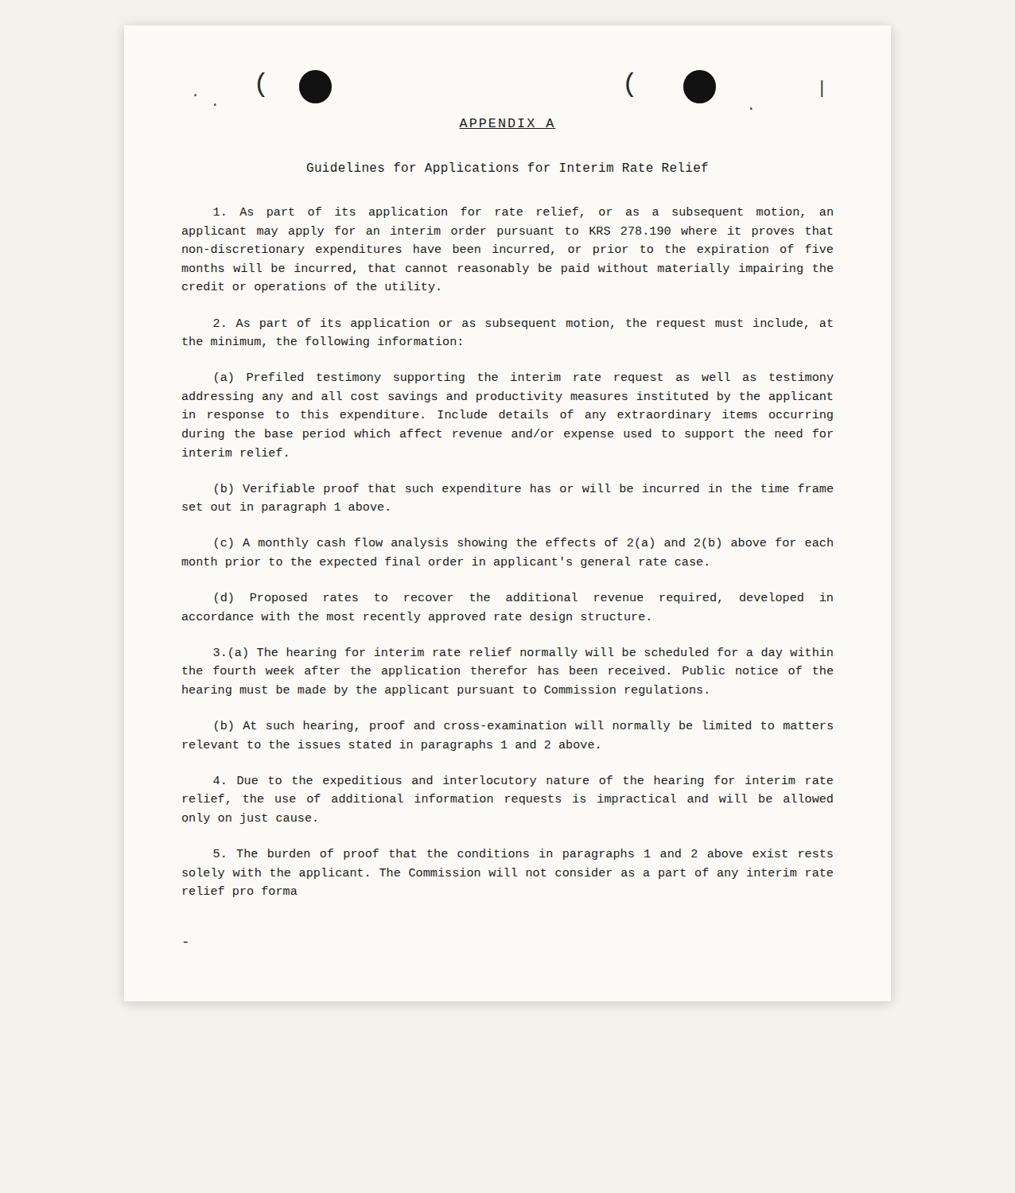. . ( ( . |
APPENDIX A
Guidelines for Applications for Interim Rate Relief
1. As part of its application for rate relief, or as a subsequent motion, an applicant may apply for an interim order pursuant to KRS 278.190 where it proves that non-discretionary expenditures have been incurred, or prior to the expiration of five months will be incurred, that cannot reasonably be paid without materially impairing the credit or operations of the utility.
2. As part of its application or as subsequent motion, the request must include, at the minimum, the following information:
(a) Prefiled testimony supporting the interim rate request as well as testimony addressing any and all cost savings and productivity measures instituted by the applicant in response to this expenditure. Include details of any extraordinary items occurring during the base period which affect revenue and/or expense used to support the need for interim relief.
(b) Verifiable proof that such expenditure has or will be incurred in the time frame set out in paragraph 1 above.
(c) A monthly cash flow analysis showing the effects of 2(a) and 2(b) above for each month prior to the expected final order in applicant's general rate case.
(d) Proposed rates to recover the additional revenue required, developed in accordance with the most recently approved rate design structure.
3.(a) The hearing for interim rate relief normally will be scheduled for a day within the fourth week after the application therefor has been received. Public notice of the hearing must be made by the applicant pursuant to Commission regulations.
(b) At such hearing, proof and cross-examination will normally be limited to matters relevant to the issues stated in paragraphs 1 and 2 above.
4. Due to the expeditious and interlocutory nature of the hearing for interim rate relief, the use of additional information requests is impractical and will be allowed only on just cause.
5. The burden of proof that the conditions in paragraphs 1 and 2 above exist rests solely with the applicant. The Commission will not consider as a part of any interim rate relief pro forma
-